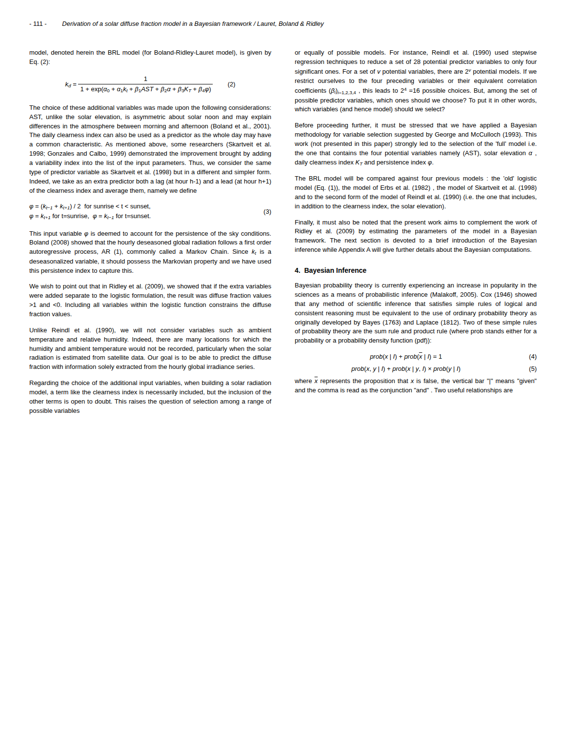- 111 - Derivation of a solar diffuse fraction model in a Bayesian framework / Lauret, Boland & Ridley
model, denoted herein the BRL model (for Boland-Ridley-Lauret model), is given by Eq. (2):
kd = 1 1 + exp(α0 + α1kt + β1AST + β2α + β3KT + β4φ)
(2)
The choice of these additional variables was made upon the following considerations: AST, unlike the solar elevation, is asymmetric about solar noon and may explain differences in the atmosphere between morning and afternoon (Boland et al., 2001). The daily clearness index can also be used as a predictor as the whole day may have a common characteristic. As mentioned above, some researchers (Skartveit et al. 1998; Gonzales and Calbo, 1999) demonstrated the improvement brought by adding a variability index into the list of the input parameters. Thus, we consider the same type of predictor variable as Skartveit et al. (1998) but in a different and simpler form. Indeed, we take as an extra predictor both a lag (at hour h-1) and a lead (at hour h+1) of the clearness index and average them, namely we define
φ = (kt−1 + kt+1) / 2 for sunrise < t < sunset,
φ = kt+1 for t=sunrise, φ = kt−1 for t=sunset.
(3)
This input variable φ is deemed to account for the persistence of the sky conditions. Boland (2008) showed that the hourly deseasoned global radiation follows a first order autoregressive process, AR (1), commonly called a Markov Chain. Since kt is a deseasonalized variable, it should possess the Markovian property and we have used this persistence index to capture this.
We wish to point out that in Ridley et al. (2009), we showed that if the extra variables were added separate to the logistic formulation, the result was diffuse fraction values >1 and <0. Including all variables within the logistic function constrains the diffuse fraction values.
Unlike Reindl et al. (1990), we will not consider variables such as ambient temperature and relative humidity. Indeed, there are many locations for which the humidity and ambient temperature would not be recorded, particularly when the solar radiation is estimated from satellite data. Our goal is to be able to predict the diffuse fraction with information solely extracted from the hourly global irradiance series.
Regarding the choice of the additional input variables, when building a solar radiation model, a term like the clearness index is necessarily included, but the inclusion of the other terms is open to doubt. This raises the question of selection among a range of possible variables
or equally of possible models. For instance, Reindl et al. (1990) used stepwise regression techniques to reduce a set of 28 potential predictor variables to only four significant ones. For a set of v potential variables, there are 2v potential models. If we restrict ourselves to the four preceding variables or their equivalent correlation coefficients (βi)i=1,2,3,4 , this leads to 24 =16 possible choices. But, among the set of possible predictor variables, which ones should we choose? To put it in other words, which variables (and hence model) should we select?
Before proceeding further, it must be stressed that we have applied a Bayesian methodology for variable selection suggested by George and McCulloch (1993). This work (not presented in this paper) strongly led to the selection of the 'full' model i.e. the one that contains the four potential variables namely (AST), solar elevation α , daily clearness index KT and persistence index φ.
The BRL model will be compared against four previous models : the 'old' logistic model (Eq. (1)), the model of Erbs et al. (1982) , the model of Skartveit et al. (1998) and to the second form of the model of Reindl et al. (1990) (i.e. the one that includes, in addition to the clearness index, the solar elevation).
Finally, it must also be noted that the present work aims to complement the work of Ridley et al. (2009) by estimating the parameters of the model in a Bayesian framework. The next section is devoted to a brief introduction of the Bayesian inference while Appendix A will give further details about the Bayesian computations.
4. Bayesian Inference
Bayesian probability theory is currently experiencing an increase in popularity in the sciences as a means of probabilistic inference (Malakoff, 2005). Cox (1946) showed that any method of scientific inference that satisfies simple rules of logical and consistent reasoning must be equivalent to the use of ordinary probability theory as originally developed by Bayes (1763) and Laplace (1812). Two of these simple rules of probability theory are the sum rule and product rule (where prob stands either for a probability or a probability density function (pdf)):
prob(x | I) + prob(x | I) = 1
(4)
prob(x, y | I) + prob(x | y, I) × prob(y | I)
(5)
where x represents the proposition that x is false, the vertical bar "|" means "given" and the comma is read as the conjunction "and" . Two useful relationships are